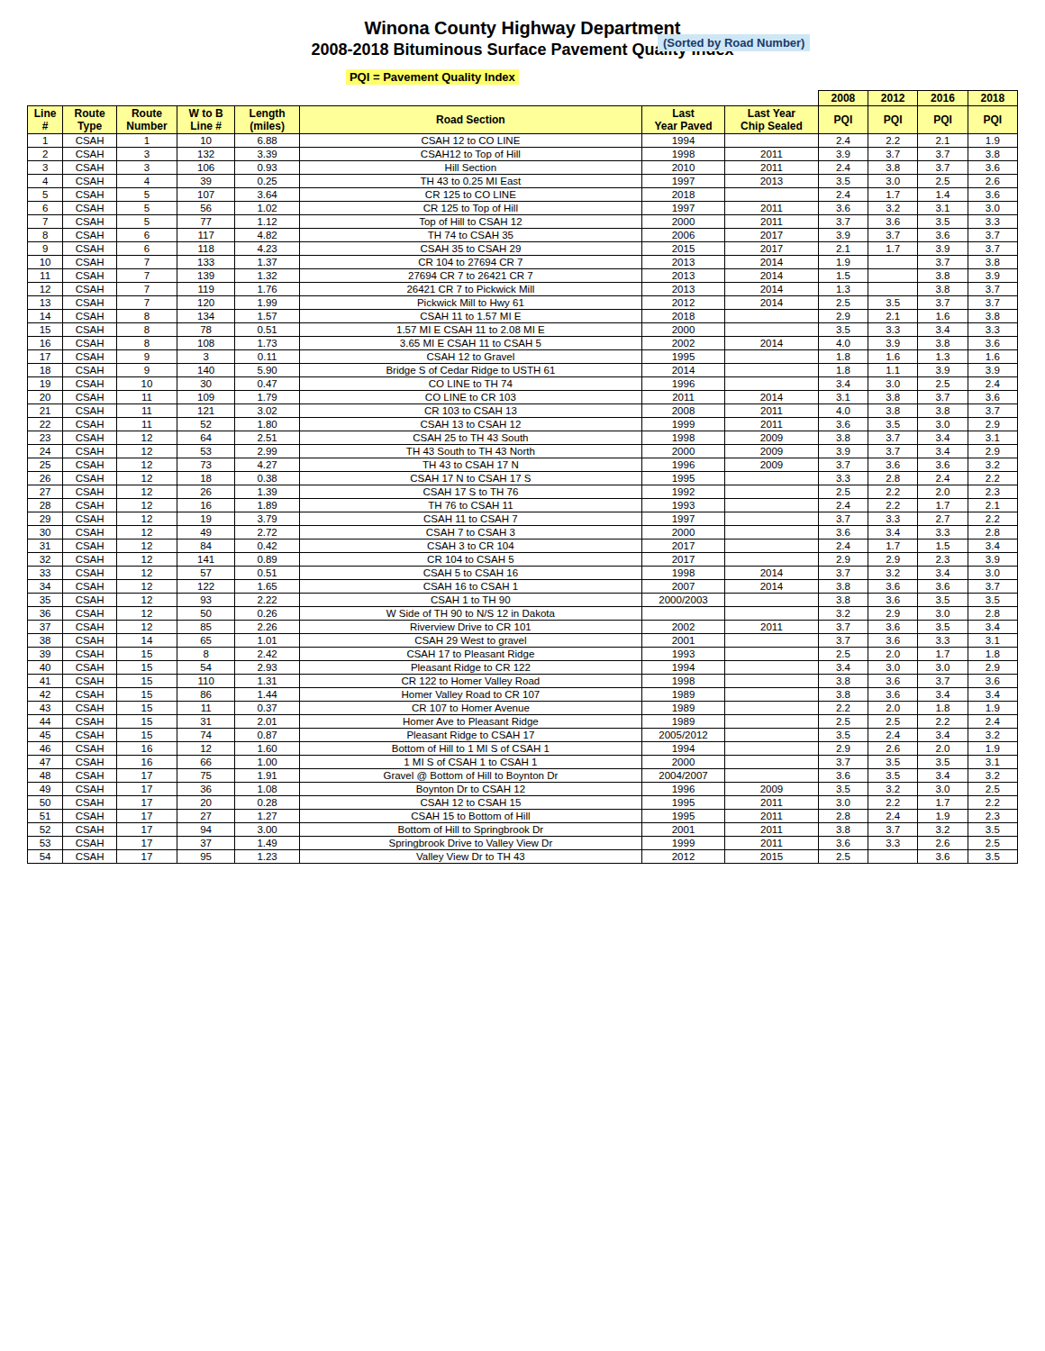Winona County Highway Department
2008-2018 Bituminous Surface Pavement Quality Index
(Sorted by Road Number)
PQI = Pavement Quality Index
| | 2008 | 2012 | 2016 | 2018 |
| --- | --- | --- | --- | --- |
| Line # | Route Type | Route Number | W to B Line # | Length (miles) | Road Section | Last Year Paved | Last Year Chip Sealed | PQI | PQI | PQI | PQI |
| 1 | CSAH | 1 | 10 | 6.88 | CSAH 12 to CO LINE | 1994 | | 2.4 | 2.2 | 2.1 | 1.9 |
| 2 | CSAH | 3 | 132 | 3.39 | CSAH12 to Top of Hill | 1998 | 2011 | 3.9 | 3.7 | 3.7 | 3.8 |
| 3 | CSAH | 3 | 106 | 0.93 | Hill Section | 2010 | 2011 | 2.4 | 3.8 | 3.7 | 3.6 |
| 4 | CSAH | 4 | 39 | 0.25 | TH 43 to 0.25 MI East | 1997 | 2013 | 3.5 | 3.0 | 2.5 | 2.6 |
| 5 | CSAH | 5 | 107 | 3.64 | CR 125 to CO LINE | 2018 | | 2.4 | 1.7 | 1.4 | 3.6 |
| 6 | CSAH | 5 | 56 | 1.02 | CR 125 to Top of Hill | 1997 | 2011 | 3.6 | 3.2 | 3.1 | 3.0 |
| 7 | CSAH | 5 | 77 | 1.12 | Top of Hill to CSAH 12 | 2000 | 2011 | 3.7 | 3.6 | 3.5 | 3.3 |
| 8 | CSAH | 6 | 117 | 4.82 | TH 74 to CSAH 35 | 2006 | 2017 | 3.9 | 3.7 | 3.6 | 3.7 |
| 9 | CSAH | 6 | 118 | 4.23 | CSAH 35 to CSAH 29 | 2015 | 2017 | 2.1 | 1.7 | 3.9 | 3.7 |
| 10 | CSAH | 7 | 133 | 1.37 | CR 104 to 27694 CR 7 | 2013 | 2014 | 1.9 | | 3.7 | 3.8 |
| 11 | CSAH | 7 | 139 | 1.32 | 27694 CR 7 to 26421 CR 7 | 2013 | 2014 | 1.5 | | 3.8 | 3.9 |
| 12 | CSAH | 7 | 119 | 1.76 | 26421 CR 7 to Pickwick Mill | 2013 | 2014 | 1.3 | | 3.8 | 3.7 |
| 13 | CSAH | 7 | 120 | 1.99 | Pickwick Mill to Hwy 61 | 2012 | 2014 | 2.5 | 3.5 | 3.7 | 3.7 |
| 14 | CSAH | 8 | 134 | 1.57 | CSAH 11 to 1.57 MI E | 2018 | | 2.9 | 2.1 | 1.6 | 3.8 |
| 15 | CSAH | 8 | 78 | 0.51 | 1.57 MI E CSAH 11 to 2.08 MI E | 2000 | | 3.5 | 3.3 | 3.4 | 3.3 |
| 16 | CSAH | 8 | 108 | 1.73 | 3.65 MI E CSAH 11 to CSAH 5 | 2002 | 2014 | 4.0 | 3.9 | 3.8 | 3.6 |
| 17 | CSAH | 9 | 3 | 0.11 | CSAH 12 to Gravel | 1995 | | 1.8 | 1.6 | 1.3 | 1.6 |
| 18 | CSAH | 9 | 140 | 5.90 | Bridge S of Cedar Ridge to USTH 61 | 2014 | | 1.8 | 1.1 | 3.9 | 3.9 |
| 19 | CSAH | 10 | 30 | 0.47 | CO LINE to TH 74 | 1996 | | 3.4 | 3.0 | 2.5 | 2.4 |
| 20 | CSAH | 11 | 109 | 1.79 | CO LINE to CR 103 | 2011 | 2014 | 3.1 | 3.8 | 3.7 | 3.6 |
| 21 | CSAH | 11 | 121 | 3.02 | CR 103 to CSAH 13 | 2008 | 2011 | 4.0 | 3.8 | 3.8 | 3.7 |
| 22 | CSAH | 11 | 52 | 1.80 | CSAH 13 to CSAH 12 | 1999 | 2011 | 3.6 | 3.5 | 3.0 | 2.9 |
| 23 | CSAH | 12 | 64 | 2.51 | CSAH 25 to TH 43 South | 1998 | 2009 | 3.8 | 3.7 | 3.4 | 3.1 |
| 24 | CSAH | 12 | 53 | 2.99 | TH 43 South to TH 43 North | 2000 | 2009 | 3.9 | 3.7 | 3.4 | 2.9 |
| 25 | CSAH | 12 | 73 | 4.27 | TH 43 to CSAH 17 N | 1996 | 2009 | 3.7 | 3.6 | 3.6 | 3.2 |
| 26 | CSAH | 12 | 18 | 0.38 | CSAH 17 N to CSAH 17 S | 1995 | | 3.3 | 2.8 | 2.4 | 2.2 |
| 27 | CSAH | 12 | 26 | 1.39 | CSAH 17 S to TH 76 | 1992 | | 2.5 | 2.2 | 2.0 | 2.3 |
| 28 | CSAH | 12 | 16 | 1.89 | TH 76 to CSAH 11 | 1993 | | 2.4 | 2.2 | 1.7 | 2.1 |
| 29 | CSAH | 12 | 19 | 3.79 | CSAH 11 to CSAH 7 | 1997 | | 3.7 | 3.3 | 2.7 | 2.2 |
| 30 | CSAH | 12 | 49 | 2.72 | CSAH 7 to CSAH 3 | 2000 | | 3.6 | 3.4 | 3.3 | 2.8 |
| 31 | CSAH | 12 | 84 | 0.42 | CSAH 3 to CR 104 | 2017 | | 2.4 | 1.7 | 1.5 | 3.4 |
| 32 | CSAH | 12 | 141 | 0.89 | CR 104 to CSAH 5 | 2017 | | 2.9 | 2.9 | 2.3 | 3.9 |
| 33 | CSAH | 12 | 57 | 0.51 | CSAH 5 to CSAH 16 | 1998 | 2014 | 3.7 | 3.2 | 3.4 | 3.0 |
| 34 | CSAH | 12 | 122 | 1.65 | CSAH 16 to CSAH 1 | 2007 | 2014 | 3.8 | 3.6 | 3.6 | 3.7 |
| 35 | CSAH | 12 | 93 | 2.22 | CSAH 1 to TH 90 | 2000/2003 | | 3.8 | 3.6 | 3.5 | 3.5 |
| 36 | CSAH | 12 | 50 | 0.26 | W Side of TH 90 to N/S 12 in Dakota | | | 3.2 | 2.9 | 3.0 | 2.8 |
| 37 | CSAH | 12 | 85 | 2.26 | Riverview Drive to CR 101 | 2002 | 2011 | 3.7 | 3.6 | 3.5 | 3.4 |
| 38 | CSAH | 14 | 65 | 1.01 | CSAH 29 West to gravel | 2001 | | 3.7 | 3.6 | 3.3 | 3.1 |
| 39 | CSAH | 15 | 8 | 2.42 | CSAH 17 to Pleasant Ridge | 1993 | | 2.5 | 2.0 | 1.7 | 1.8 |
| 40 | CSAH | 15 | 54 | 2.93 | Pleasant Ridge to CR 122 | 1994 | | 3.4 | 3.0 | 3.0 | 2.9 |
| 41 | CSAH | 15 | 110 | 1.31 | CR 122 to Homer Valley Road | 1998 | | 3.8 | 3.6 | 3.7 | 3.6 |
| 42 | CSAH | 15 | 86 | 1.44 | Homer Valley Road to CR 107 | 1989 | | 3.8 | 3.6 | 3.4 | 3.4 |
| 43 | CSAH | 15 | 11 | 0.37 | CR 107 to Homer Avenue | 1989 | | 2.2 | 2.0 | 1.8 | 1.9 |
| 44 | CSAH | 15 | 31 | 2.01 | Homer Ave to Pleasant Ridge | 1989 | | 2.5 | 2.5 | 2.2 | 2.4 |
| 45 | CSAH | 15 | 74 | 0.87 | Pleasant Ridge to CSAH 17 | 2005/2012 | | 3.5 | 2.4 | 3.4 | 3.2 |
| 46 | CSAH | 16 | 12 | 1.60 | Bottom of Hill to 1 MI S of CSAH 1 | 1994 | | 2.9 | 2.6 | 2.0 | 1.9 |
| 47 | CSAH | 16 | 66 | 1.00 | 1 MI S of CSAH 1 to CSAH 1 | 2000 | | 3.7 | 3.5 | 3.5 | 3.1 |
| 48 | CSAH | 17 | 75 | 1.91 | Gravel @ Bottom of Hill to Boynton Dr | 2004/2007 | | 3.6 | 3.5 | 3.4 | 3.2 |
| 49 | CSAH | 17 | 36 | 1.08 | Boynton Dr to CSAH 12 | 1996 | 2009 | 3.5 | 3.2 | 3.0 | 2.5 |
| 50 | CSAH | 17 | 20 | 0.28 | CSAH 12 to CSAH 15 | 1995 | 2011 | 3.0 | 2.2 | 1.7 | 2.2 |
| 51 | CSAH | 17 | 27 | 1.27 | CSAH 15 to Bottom of Hill | 1995 | 2011 | 2.8 | 2.4 | 1.9 | 2.3 |
| 52 | CSAH | 17 | 94 | 3.00 | Bottom of Hill to Springbrook Dr | 2001 | 2011 | 3.8 | 3.7 | 3.2 | 3.5 |
| 53 | CSAH | 17 | 37 | 1.49 | Springbrook Drive to Valley View Dr | 1999 | 2011 | 3.6 | 3.3 | 2.6 | 2.5 |
| 54 | CSAH | 17 | 95 | 1.23 | Valley View Dr to TH 43 | 2012 | 2015 | 2.5 | | 3.6 | 3.5 |